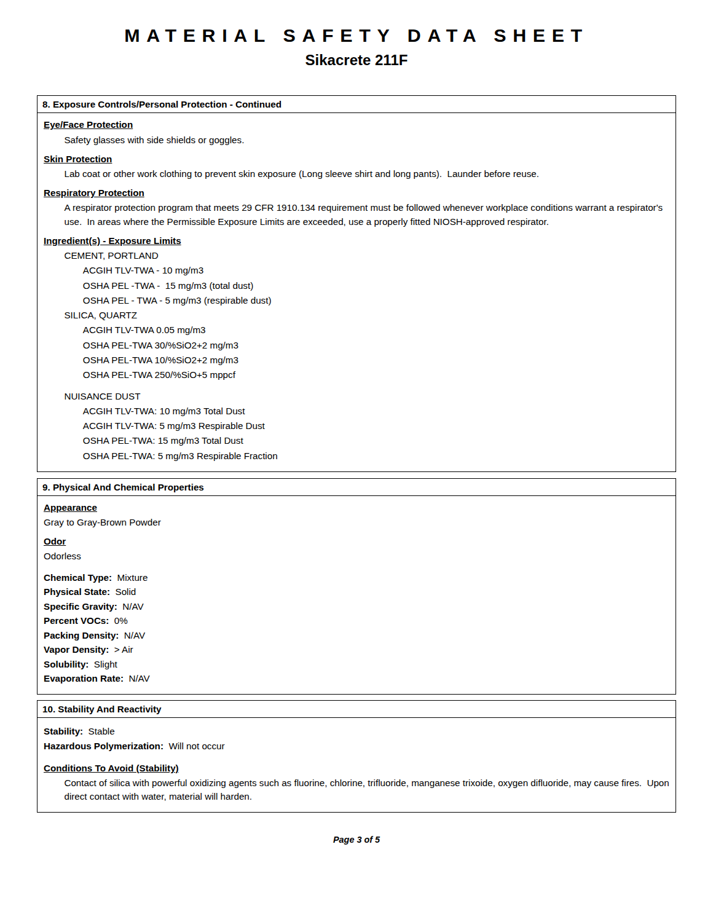MATERIAL SAFETY DATA SHEET
Sikacrete 211F
8. Exposure Controls/Personal Protection - Continued
Eye/Face Protection
Safety glasses with side shields or goggles.
Skin Protection
Lab coat or other work clothing to prevent skin exposure (Long sleeve shirt and long pants). Launder before reuse.
Respiratory Protection
A respirator protection program that meets 29 CFR 1910.134 requirement must be followed whenever workplace conditions warrant a respirator's use. In areas where the Permissible Exposure Limits are exceeded, use a properly fitted NIOSH-approved respirator.
Ingredient(s) - Exposure Limits
CEMENT, PORTLAND
ACGIH TLV-TWA - 10 mg/m3
OSHA PEL -TWA - 15 mg/m3 (total dust)
OSHA PEL - TWA - 5 mg/m3 (respirable dust)
SILICA, QUARTZ
ACGIH TLV-TWA 0.05 mg/m3
OSHA PEL-TWA 30/%SiO2+2 mg/m3
OSHA PEL-TWA 10/%SiO2+2 mg/m3
OSHA PEL-TWA 250/%SiO+5 mppcf
NUISANCE DUST
ACGIH TLV-TWA: 10 mg/m3 Total Dust
ACGIH TLV-TWA: 5 mg/m3 Respirable Dust
OSHA PEL-TWA: 15 mg/m3 Total Dust
OSHA PEL-TWA: 5 mg/m3 Respirable Fraction
9. Physical And Chemical Properties
Appearance
Gray to Gray-Brown Powder
Odor
Odorless
Chemical Type: Mixture
Physical State: Solid
Specific Gravity: N/AV
Percent VOCs: 0%
Packing Density: N/AV
Vapor Density: > Air
Solubility: Slight
Evaporation Rate: N/AV
10. Stability And Reactivity
Stability: Stable
Hazardous Polymerization: Will not occur
Conditions To Avoid (Stability)
Contact of silica with powerful oxidizing agents such as fluorine, chlorine, trifluoride, manganese trixoide, oxygen difluoride, may cause fires. Upon direct contact with water, material will harden.
Page 3 of 5